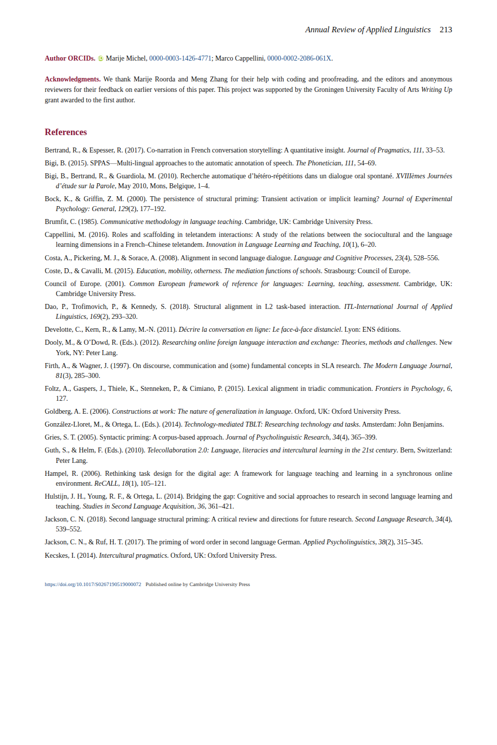Annual Review of Applied Linguistics 213
Author ORCIDs. iD Marije Michel, 0000-0003-1426-4771; Marco Cappellini, 0000-0002-2086-061X.
Acknowledgments. We thank Marije Roorda and Meng Zhang for their help with coding and proofreading, and the editors and anonymous reviewers for their feedback on earlier versions of this paper. This project was supported by the Groningen University Faculty of Arts Writing Up grant awarded to the first author.
References
Bertrand, R., & Espesser, R. (2017). Co-narration in French conversation storytelling: A quantitative insight. Journal of Pragmatics, 111, 33–53.
Bigi, B. (2015). SPPAS—Multi-lingual approaches to the automatic annotation of speech. The Phonetician, 111, 54–69.
Bigi, B., Bertrand, R., & Guardiola, M. (2010). Recherche automatique d’hétéro-répétitions dans un dialogue oral spontané. XVIIIèmes Journées d’étude sur la Parole, May 2010, Mons, Belgique, 1–4.
Bock, K., & Griffin, Z. M. (2000). The persistence of structural priming: Transient activation or implicit learning? Journal of Experimental Psychology: General, 129(2), 177–192.
Brumfit, C. (1985). Communicative methodology in language teaching. Cambridge, UK: Cambridge University Press.
Cappellini, M. (2016). Roles and scaffolding in teletandem interactions: A study of the relations between the sociocultural and the language learning dimensions in a French–Chinese teletandem. Innovation in Language Learning and Teaching, 10(1), 6–20.
Costa, A., Pickering, M. J., & Sorace, A. (2008). Alignment in second language dialogue. Language and Cognitive Processes, 23(4), 528–556.
Coste, D., & Cavalli, M. (2015). Education, mobility, otherness. The mediation functions of schools. Strasbourg: Council of Europe.
Council of Europe. (2001). Common European framework of reference for languages: Learning, teaching, assessment. Cambridge, UK: Cambridge University Press.
Dao, P., Trofimovich, P., & Kennedy, S. (2018). Structural alignment in L2 task-based interaction. ITL-International Journal of Applied Linguistics, 169(2), 293–320.
Develotte, C., Kern, R., & Lamy, M.-N. (2011). Décrire la conversation en ligne: Le face-à-face distanciel. Lyon: ENS éditions.
Dooly, M., & O’Dowd, R. (Eds.). (2012). Researching online foreign language interaction and exchange: Theories, methods and challenges. New York, NY: Peter Lang.
Firth, A., & Wagner, J. (1997). On discourse, communication and (some) fundamental concepts in SLA research. The Modern Language Journal, 81(3), 285–300.
Foltz, A., Gaspers, J., Thiele, K., Stenneken, P., & Cimiano, P. (2015). Lexical alignment in triadic communication. Frontiers in Psychology, 6, 127.
Goldberg, A. E. (2006). Constructions at work: The nature of generalization in language. Oxford, UK: Oxford University Press.
González-Lloret, M., & Ortega, L. (Eds.). (2014). Technology-mediated TBLT: Researching technology and tasks. Amsterdam: John Benjamins.
Gries, S. T. (2005). Syntactic priming: A corpus-based approach. Journal of Psycholinguistic Research, 34(4), 365–399.
Guth, S., & Helm, F. (Eds.). (2010). Telecollaboration 2.0: Language, literacies and intercultural learning in the 21st century. Bern, Switzerland: Peter Lang.
Hampel, R. (2006). Rethinking task design for the digital age: A framework for language teaching and learning in a synchronous online environment. ReCALL, 18(1), 105–121.
Hulstijn, J. H., Young, R. F., & Ortega, L. (2014). Bridging the gap: Cognitive and social approaches to research in second language learning and teaching. Studies in Second Language Acquisition, 36, 361–421.
Jackson, C. N. (2018). Second language structural priming: A critical review and directions for future research. Second Language Research, 34(4), 539–552.
Jackson, C. N., & Ruf, H. T. (2017). The priming of word order in second language German. Applied Psycholinguistics, 38(2), 315–345.
Kecskes, I. (2014). Intercultural pragmatics. Oxford, UK: Oxford University Press.
https://doi.org/10.1017/S0267190519000072 Published online by Cambridge University Press